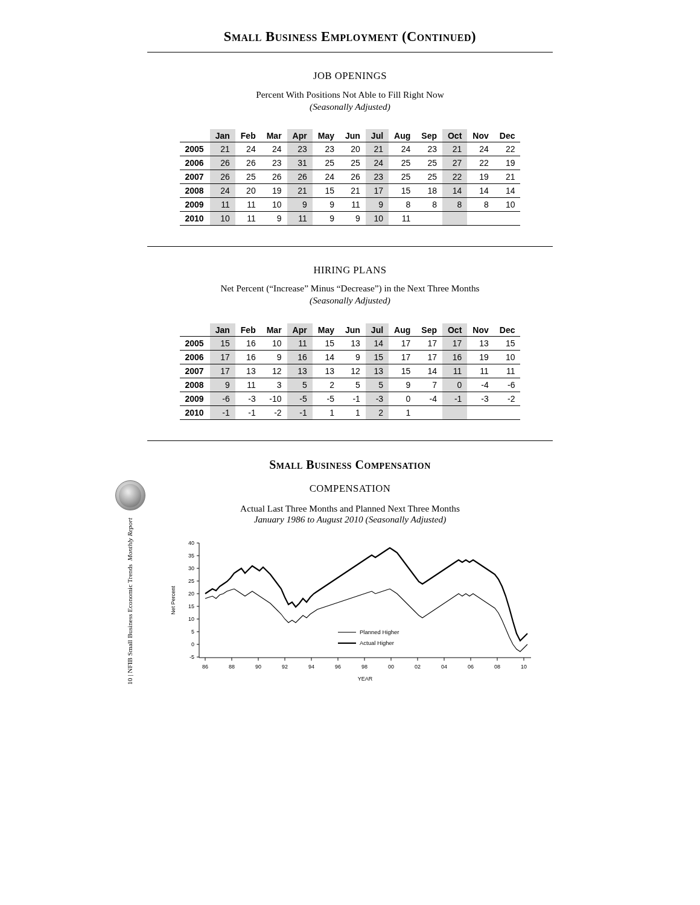Small Business Employment (Continued)
JOB OPENINGS
Percent With Positions Not Able to Fill Right Now
(Seasonally Adjusted)
| | Jan | Feb | Mar | Apr | May | Jun | Jul | Aug | Sep | Oct | Nov | Dec |
| --- | --- | --- | --- | --- | --- | --- | --- | --- | --- | --- | --- | --- |
| 2005 | 21 | 24 | 24 | 23 | 23 | 20 | 21 | 24 | 23 | 21 | 24 | 22 |
| 2006 | 26 | 26 | 23 | 31 | 25 | 25 | 24 | 25 | 25 | 27 | 22 | 19 |
| 2007 | 26 | 25 | 26 | 26 | 24 | 26 | 23 | 25 | 25 | 22 | 19 | 21 |
| 2008 | 24 | 20 | 19 | 21 | 15 | 21 | 17 | 15 | 18 | 14 | 14 | 14 |
| 2009 | 11 | 11 | 10 | 9 | 9 | 11 | 9 | 8 | 8 | 8 | 8 | 10 |
| 2010 | 10 | 11 | 9 | 11 | 9 | 9 | 10 | 11 | | | | |
HIRING PLANS
Net Percent (“Increase” Minus “Decrease”) in the Next Three Months
(Seasonally Adjusted)
| | Jan | Feb | Mar | Apr | May | Jun | Jul | Aug | Sep | Oct | Nov | Dec |
| --- | --- | --- | --- | --- | --- | --- | --- | --- | --- | --- | --- | --- |
| 2005 | 15 | 16 | 10 | 11 | 15 | 13 | 14 | 17 | 17 | 17 | 13 | 15 |
| 2006 | 17 | 16 | 9 | 16 | 14 | 9 | 15 | 17 | 17 | 16 | 19 | 10 |
| 2007 | 17 | 13 | 12 | 13 | 13 | 12 | 13 | 15 | 14 | 11 | 11 | 11 |
| 2008 | 9 | 11 | 3 | 5 | 2 | 5 | 5 | 9 | 7 | 0 | -4 | -6 |
| 2009 | -6 | -3 | -10 | -5 | -5 | -1 | -3 | 0 | -4 | -1 | -3 | -2 |
| 2010 | -1 | -1 | -2 | -1 | 1 | 1 | 2 | 1 | | | | |
Small Business Compensation
COMPENSATION
Actual Last Three Months and Planned Next Three Months
January 1986 to August 2010 (Seasonally Adjusted)
40 35 30 25 20 15 10 5 0 -5 Net Percent 86 88 90 92 94 96 98 00 02 04 06 08 10 YEAR Planned Higher Actual Higher
10 | NFIB Small Business Economic Trends Monthly Report